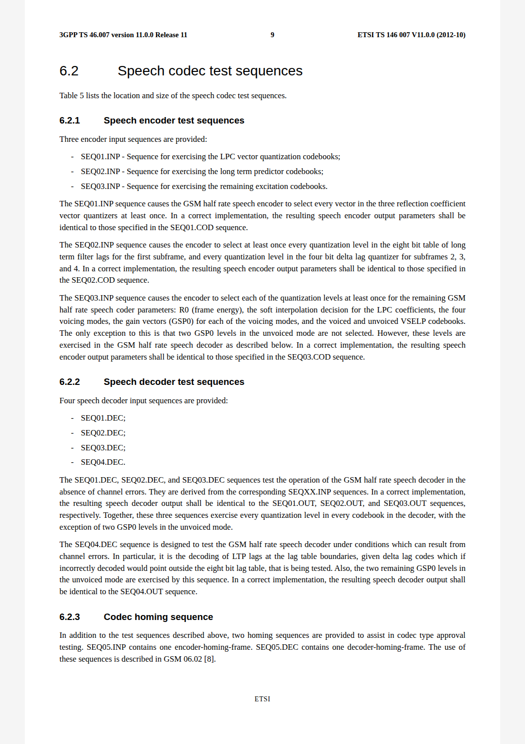3GPP TS 46.007 version 11.0.0 Release 11 9 ETSI TS 146 007 V11.0.0 (2012-10)
6.2 Speech codec test sequences
Table 5 lists the location and size of the speech codec test sequences.
6.2.1 Speech encoder test sequences
Three encoder input sequences are provided:
SEQ01.INP - Sequence for exercising the LPC vector quantization codebooks;
SEQ02.INP - Sequence for exercising the long term predictor codebooks;
SEQ03.INP - Sequence for exercising the remaining excitation codebooks.
The SEQ01.INP sequence causes the GSM half rate speech encoder to select every vector in the three reflection coefficient vector quantizers at least once. In a correct implementation, the resulting speech encoder output parameters shall be identical to those specified in the SEQ01.COD sequence.
The SEQ02.INP sequence causes the encoder to select at least once every quantization level in the eight bit table of long term filter lags for the first subframe, and every quantization level in the four bit delta lag quantizer for subframes 2, 3, and 4. In a correct implementation, the resulting speech encoder output parameters shall be identical to those specified in the SEQ02.COD sequence.
The SEQ03.INP sequence causes the encoder to select each of the quantization levels at least once for the remaining GSM half rate speech coder parameters: R0 (frame energy), the soft interpolation decision for the LPC coefficients, the four voicing modes, the gain vectors (GSP0) for each of the voicing modes, and the voiced and unvoiced VSELP codebooks. The only exception to this is that two GSP0 levels in the unvoiced mode are not selected. However, these levels are exercised in the GSM half rate speech decoder as described below. In a correct implementation, the resulting speech encoder output parameters shall be identical to those specified in the SEQ03.COD sequence.
6.2.2 Speech decoder test sequences
Four speech decoder input sequences are provided:
SEQ01.DEC;
SEQ02.DEC;
SEQ03.DEC;
SEQ04.DEC.
The SEQ01.DEC, SEQ02.DEC, and SEQ03.DEC sequences test the operation of the GSM half rate speech decoder in the absence of channel errors. They are derived from the corresponding SEQXX.INP sequences. In a correct implementation, the resulting speech decoder output shall be identical to the SEQ01.OUT, SEQ02.OUT, and SEQ03.OUT sequences, respectively. Together, these three sequences exercise every quantization level in every codebook in the decoder, with the exception of two GSP0 levels in the unvoiced mode.
The SEQ04.DEC sequence is designed to test the GSM half rate speech decoder under conditions which can result from channel errors. In particular, it is the decoding of LTP lags at the lag table boundaries, given delta lag codes which if incorrectly decoded would point outside the eight bit lag table, that is being tested. Also, the two remaining GSP0 levels in the unvoiced mode are exercised by this sequence. In a correct implementation, the resulting speech decoder output shall be identical to the SEQ04.OUT sequence.
6.2.3 Codec homing sequence
In addition to the test sequences described above, two homing sequences are provided to assist in codec type approval testing. SEQ05.INP contains one encoder-homing-frame. SEQ05.DEC contains one decoder-homing-frame. The use of these sequences is described in GSM 06.02 [8].
ETSI